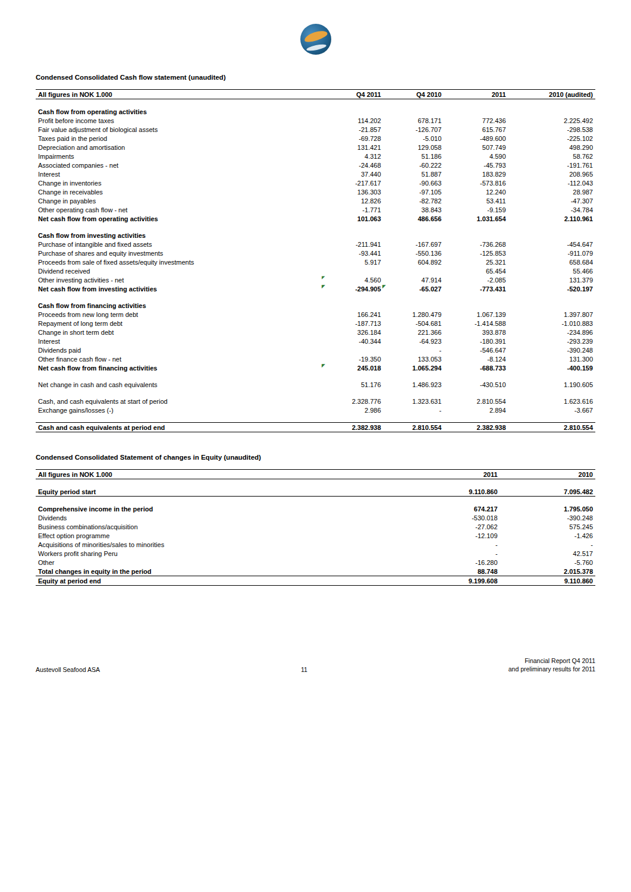Condensed Consolidated Cash flow statement (unaudited)
| All figures in NOK 1.000 | Q4 2011 | Q4 2010 | 2011 | 2010 (audited) |
| --- | --- | --- | --- | --- |
| Cash flow from operating activities | | | | |
| Profit before income taxes | 114.202 | 678.171 | 772.436 | 2.225.492 |
| Fair value adjustment of biological assets | -21.857 | -126.707 | 615.767 | -298.538 |
| Taxes paid in the period | -69.728 | -5.010 | -489.600 | -225.102 |
| Depreciation and amortisation | 131.421 | 129.058 | 507.749 | 498.290 |
| Impairments | 4.312 | 51.186 | 4.590 | 58.762 |
| Associated companies - net | -24.468 | -60.222 | -45.793 | -191.761 |
| Interest | 37.440 | 51.887 | 183.829 | 208.965 |
| Change in inventories | -217.617 | -90.663 | -573.816 | -112.043 |
| Change in receivables | 136.303 | -97.105 | 12.240 | 28.987 |
| Change in payables | 12.826 | -82.782 | 53.411 | -47.307 |
| Other operating cash flow - net | -1.771 | 38.843 | -9.159 | -34.784 |
| Net cash flow from operating activities | 101.063 | 486.656 | 1.031.654 | 2.110.961 |
| Cash flow from investing activities | | | | |
| Purchase of intangible and fixed assets | -211.941 | -167.697 | -736.268 | -454.647 |
| Purchase of shares and equity investments | -93.441 | -550.136 | -125.853 | -911.079 |
| Proceeds from sale of fixed assets/equity investments | 5.917 | 604.892 | 25.321 | 658.684 |
| Dividend received | | | 65.454 | 55.466 |
| Other investing activities - net | 4.560 | 47.914 | -2.085 | 131.379 |
| Net cash flow from investing activities | -294.905 | -65.027 | -773.431 | -520.197 |
| Cash flow from financing activities | | | | |
| Proceeds from new long term debt | 166.241 | 1.280.479 | 1.067.139 | 1.397.807 |
| Repayment of long term debt | -187.713 | -504.681 | -1.414.588 | -1.010.883 |
| Change in short term debt | 326.184 | 221.366 | 393.878 | -234.896 |
| Interest | -40.344 | -64.923 | -180.391 | -293.239 |
| Dividends paid | | - | -546.647 | -390.248 |
| Other finance cash flow - net | -19.350 | 133.053 | -8.124 | 131.300 |
| Net cash flow from financing activities | 245.018 | 1.065.294 | -688.733 | -400.159 |
| Net change in cash and cash equivalents | 51.176 | 1.486.923 | -430.510 | 1.190.605 |
| Cash, and cash equivalents at start of period | 2.328.776 | 1.323.631 | 2.810.554 | 1.623.616 |
| Exchange gains/losses (-) | 2.986 | - | 2.894 | -3.667 |
| Cash and cash equivalents at period end | 2.382.938 | 2.810.554 | 2.382.938 | 2.810.554 |
Condensed Consolidated Statement of changes in Equity (unaudited)
| All figures in NOK 1.000 | 2011 | 2010 |
| --- | --- | --- |
| Equity period start | 9.110.860 | 7.095.482 |
| Comprehensive income in the period | 674.217 | 1.795.050 |
| Dividends | -530.018 | -390.248 |
| Business combinations/acquisition | -27.062 | 575.245 |
| Effect option programme | -12.109 | -1.426 |
| Acquisitions of minorities/sales to minorities | - | - |
| Workers profit sharing Peru | - | 42.517 |
| Other | -16.280 | -5.760 |
| Total changes in equity in the period | 88.748 | 2.015.378 |
| Equity at period end | 9.199.608 | 9.110.860 |
Austevoll Seafood ASA
11
Financial Report Q4 2011
and preliminary results for 2011